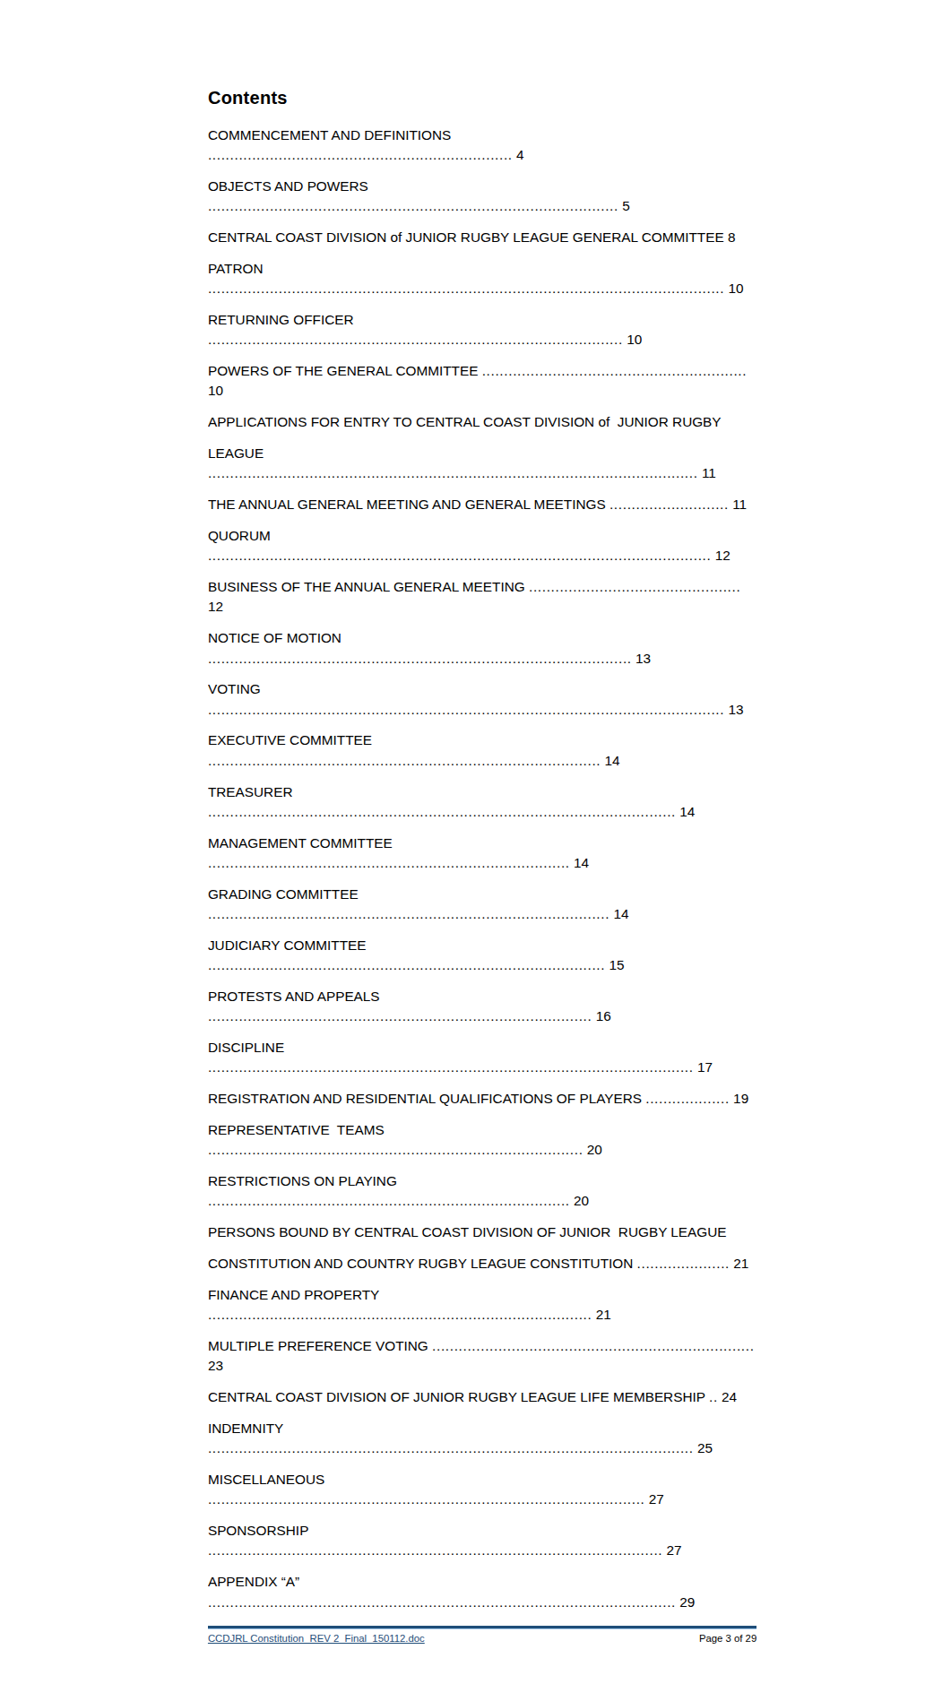Contents
COMMENCEMENT AND DEFINITIONS ..................................................................... 4
OBJECTS AND POWERS ............................................................................................. 5
CENTRAL COAST DIVISION of JUNIOR RUGBY LEAGUE GENERAL COMMITTEE 8
PATRON ..................................................................................................................... 10
RETURNING OFFICER .............................................................................................. 10
POWERS OF THE GENERAL COMMITTEE ............................................................ 10
APPLICATIONS FOR ENTRY TO CENTRAL COAST DIVISION of JUNIOR RUGBYLEAGUE ............................................................................................................... 11
THE ANNUAL GENERAL MEETING AND GENERAL MEETINGS ........................... 11
QUORUM .................................................................................................................. 12
BUSINESS OF THE ANNUAL GENERAL MEETING ................................................ 12
NOTICE OF MOTION ................................................................................................ 13
VOTING ..................................................................................................................... 13
EXECUTIVE COMMITTEE ......................................................................................... 14
TREASURER .......................................................................................................... 14
MANAGEMENT COMMITTEE .................................................................................. 14
GRADING COMMITTEE ........................................................................................... 14
JUDICIARY COMMITTEE .......................................................................................... 15
PROTESTS AND APPEALS ....................................................................................... 16
DISCIPLINE .............................................................................................................. 17
REGISTRATION AND RESIDENTIAL QUALIFICATIONS OF PLAYERS ................... 19
REPRESENTATIVE TEAMS ..................................................................................... 20
RESTRICTIONS ON PLAYING .................................................................................. 20
PERSONS BOUND BY CENTRAL COAST DIVISION OF JUNIOR RUGBY LEAGUECONSTITUTION AND COUNTRY RUGBY LEAGUE CONSTITUTION ..................... 21
FINANCE AND PROPERTY ....................................................................................... 21
MULTIPLE PREFERENCE VOTING ......................................................................... 23
CENTRAL COAST DIVISION OF JUNIOR RUGBY LEAGUE LIFE MEMBERSHIP .. 24
INDEMNITY .............................................................................................................. 25
MISCELLANEOUS ................................................................................................... 27
SPONSORSHIP ....................................................................................................... 27
APPENDIX “A” .......................................................................................................... 29
CCDJRL Constitution_REV 2_Final_150112.doc Page 3 of 29